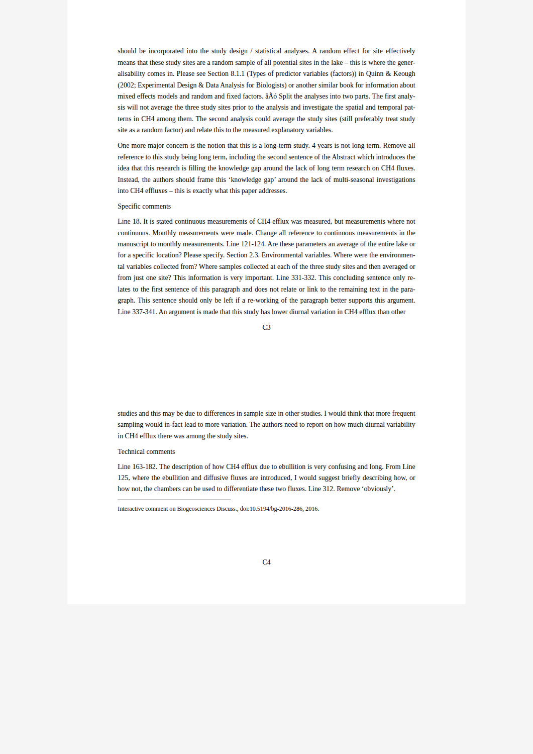should be incorporated into the study design / statistical analyses. A random effect for site effectively means that these study sites are a random sample of all potential sites in the lake – this is where the generalisability comes in. Please see Section 8.1.1 (Types of predictor variables (factors)) in Quinn & Keough (2002; Experimental Design & Data Analysis for Biologists) or another similar book for information about mixed effects models and random and fixed factors. âÃó Split the analyses into two parts. The first analysis will not average the three study sites prior to the analysis and investigate the spatial and temporal patterns in CH4 among them. The second analysis could average the study sites (still preferably treat study site as a random factor) and relate this to the measured explanatory variables.
One more major concern is the notion that this is a long-term study. 4 years is not long term. Remove all reference to this study being long term, including the second sentence of the Abstract which introduces the idea that this research is filling the knowledge gap around the lack of long term research on CH4 fluxes. Instead, the authors should frame this ‘knowledge gap’ around the lack of multi-seasonal investigations into CH4 effluxes – this is exactly what this paper addresses.
Specific comments
Line 18. It is stated continuous measurements of CH4 efflux was measured, but measurements where not continuous. Monthly measurements were made. Change all reference to continuous measurements in the manuscript to monthly measurements. Line 121-124. Are these parameters an average of the entire lake or for a specific location? Please specify. Section 2.3. Environmental variables. Where were the environmental variables collected from? Where samples collected at each of the three study sites and then averaged or from just one site? This information is very important. Line 331-332. This concluding sentence only relates to the first sentence of this paragraph and does not relate or link to the remaining text in the paragraph. This sentence should only be left if a re-working of the paragraph better supports this argument. Line 337-341. An argument is made that this study has lower diurnal variation in CH4 efflux than other
C3
studies and this may be due to differences in sample size in other studies. I would think that more frequent sampling would in-fact lead to more variation. The authors need to report on how much diurnal variability in CH4 efflux there was among the study sites.
Technical comments
Line 163-182. The description of how CH4 efflux due to ebullition is very confusing and long. From Line 125, where the ebullition and diffusive fluxes are introduced, I would suggest briefly describing how, or how not, the chambers can be used to differentiate these two fluxes. Line 312. Remove ‘obviously’.
Interactive comment on Biogeosciences Discuss., doi:10.5194/bg-2016-286, 2016.
C4